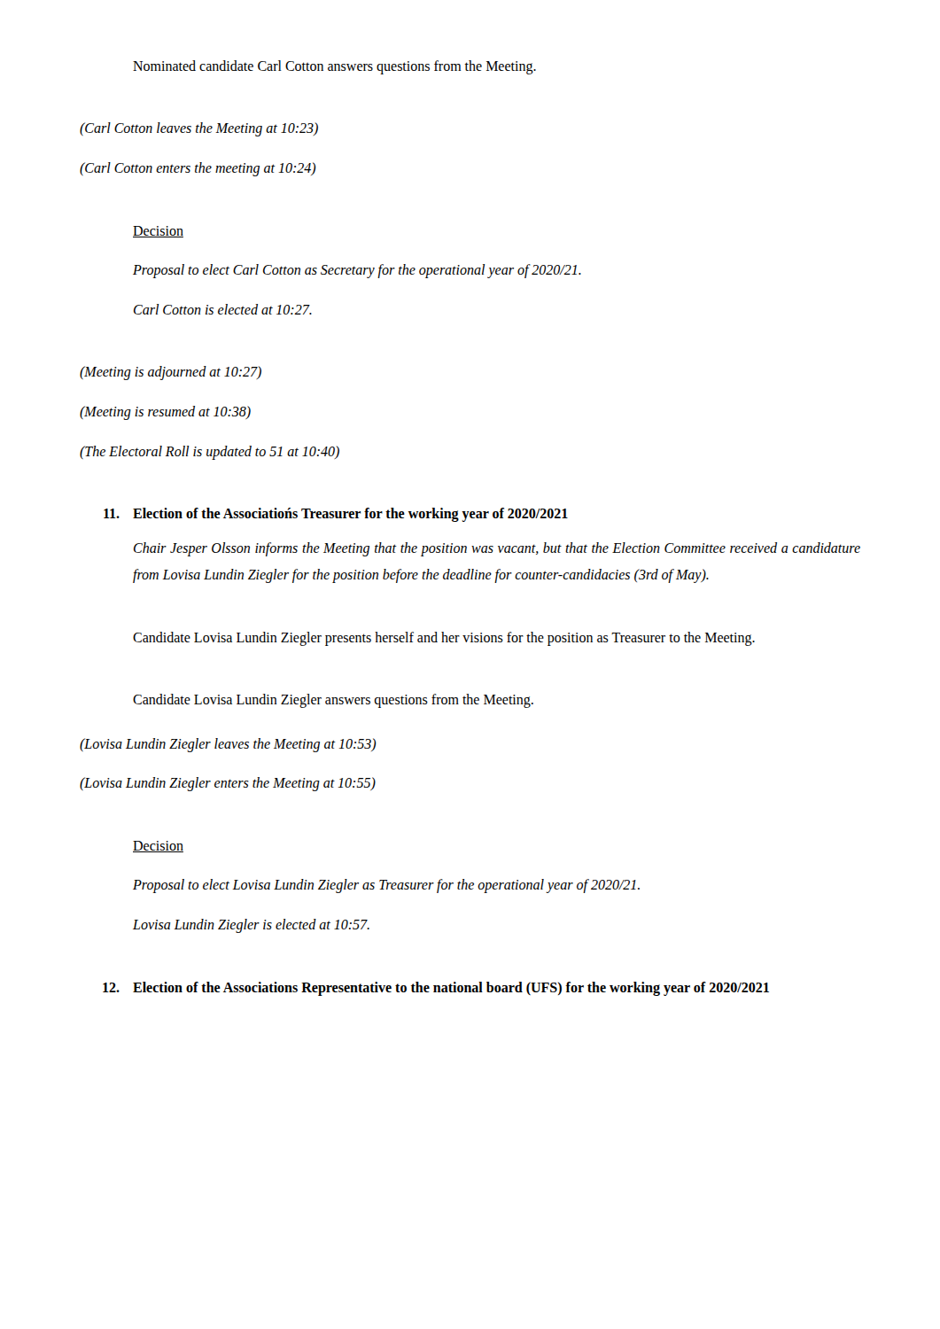Nominated candidate Carl Cotton answers questions from the Meeting.
(Carl Cotton leaves the Meeting at 10:23)
(Carl Cotton enters the meeting at 10:24)
Decision
Proposal to elect Carl Cotton as Secretary for the operational year of 2020/21.
Carl Cotton is elected at 10:27.
(Meeting is adjourned at 10:27)
(Meeting is resumed at 10:38)
(The Electoral Roll is updated to 51 at 10:40)
11. Election of the Associatiońs Treasurer for the working year of 2020/2021
Chair Jesper Olsson informs the Meeting that the position was vacant, but that the Election Committee received a candidature from Lovisa Lundin Ziegler for the position before the deadline for counter-candidacies (3rd of May).
Candidate Lovisa Lundin Ziegler presents herself and her visions for the position as Treasurer to the Meeting.
Candidate Lovisa Lundin Ziegler answers questions from the Meeting.
(Lovisa Lundin Ziegler leaves the Meeting at 10:53)
(Lovisa Lundin Ziegler enters the Meeting at 10:55)
Decision
Proposal to elect Lovisa Lundin Ziegler as Treasurer for the operational year of 2020/21.
Lovisa Lundin Ziegler is elected at 10:57.
12. Election of the Associations Representative to the national board (UFS) for the working year of 2020/2021